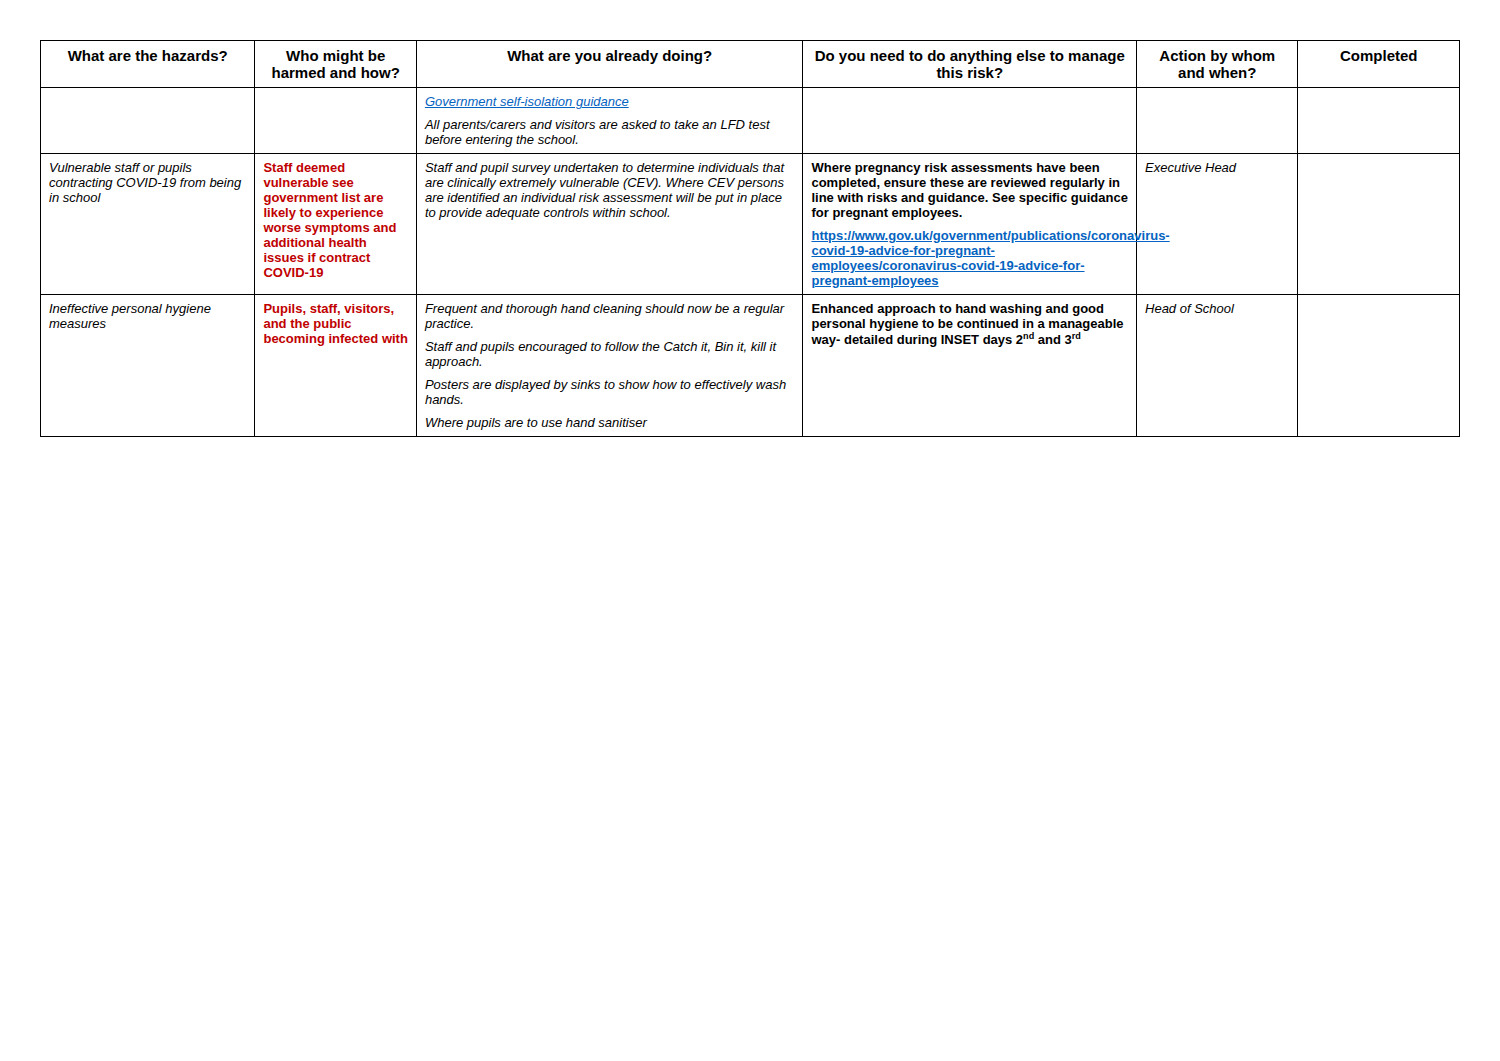| What are the hazards? | Who might be harmed and how? | What are you already doing? | Do you need to do anything else to manage this risk? | Action by whom and when? | Completed |
| --- | --- | --- | --- | --- | --- |
| | | Government self-isolation guidance All parents/carers and visitors are asked to take an LFD test before entering the school. | | | |
| Vulnerable staff or pupils contracting COVID-19 from being in school | Staff deemed vulnerable see government list are likely to experience worse symptoms and additional health issues if contract COVID-19 | Staff and pupil survey undertaken to determine individuals that are clinically extremely vulnerable (CEV). Where CEV persons are identified an individual risk assessment will be put in place to provide adequate controls within school. | Where pregnancy risk assessments have been completed, ensure these are reviewed regularly in line with risks and guidance. See specific guidance for pregnant employees. https://www.gov.uk/government/publications/coronavirus-covid-19-advice-for-pregnant-employees/coronavirus-covid-19-advice-for-pregnant-employees | Executive Head | |
| Ineffective personal hygiene measures | Pupils, staff, visitors, and the public becoming infected with | Frequent and thorough hand cleaning should now be a regular practice. Staff and pupils encouraged to follow the Catch it, Bin it, kill it approach. Posters are displayed by sinks to show how to effectively wash hands. Where pupils are to use hand sanitiser | Enhanced approach to hand washing and good personal hygiene to be continued in a manageable way- detailed during INSET days 2 nd and 3 rd | Head of School | |